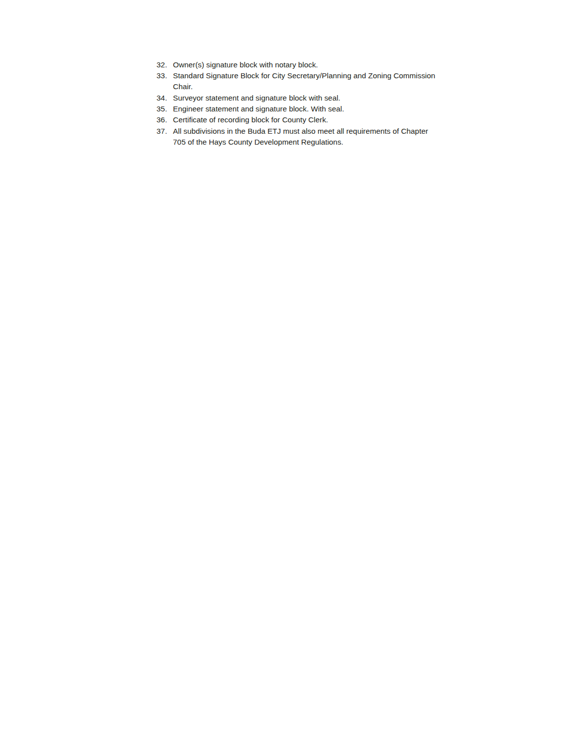Owner(s) signature block with notary block.
Standard Signature Block for City Secretary/Planning and Zoning Commission Chair.
Surveyor statement and signature block with seal.
Engineer statement and signature block. With seal.
Certificate of recording block for County Clerk.
All subdivisions in the Buda ETJ must also meet all requirements of Chapter 705 of the Hays County Development Regulations.